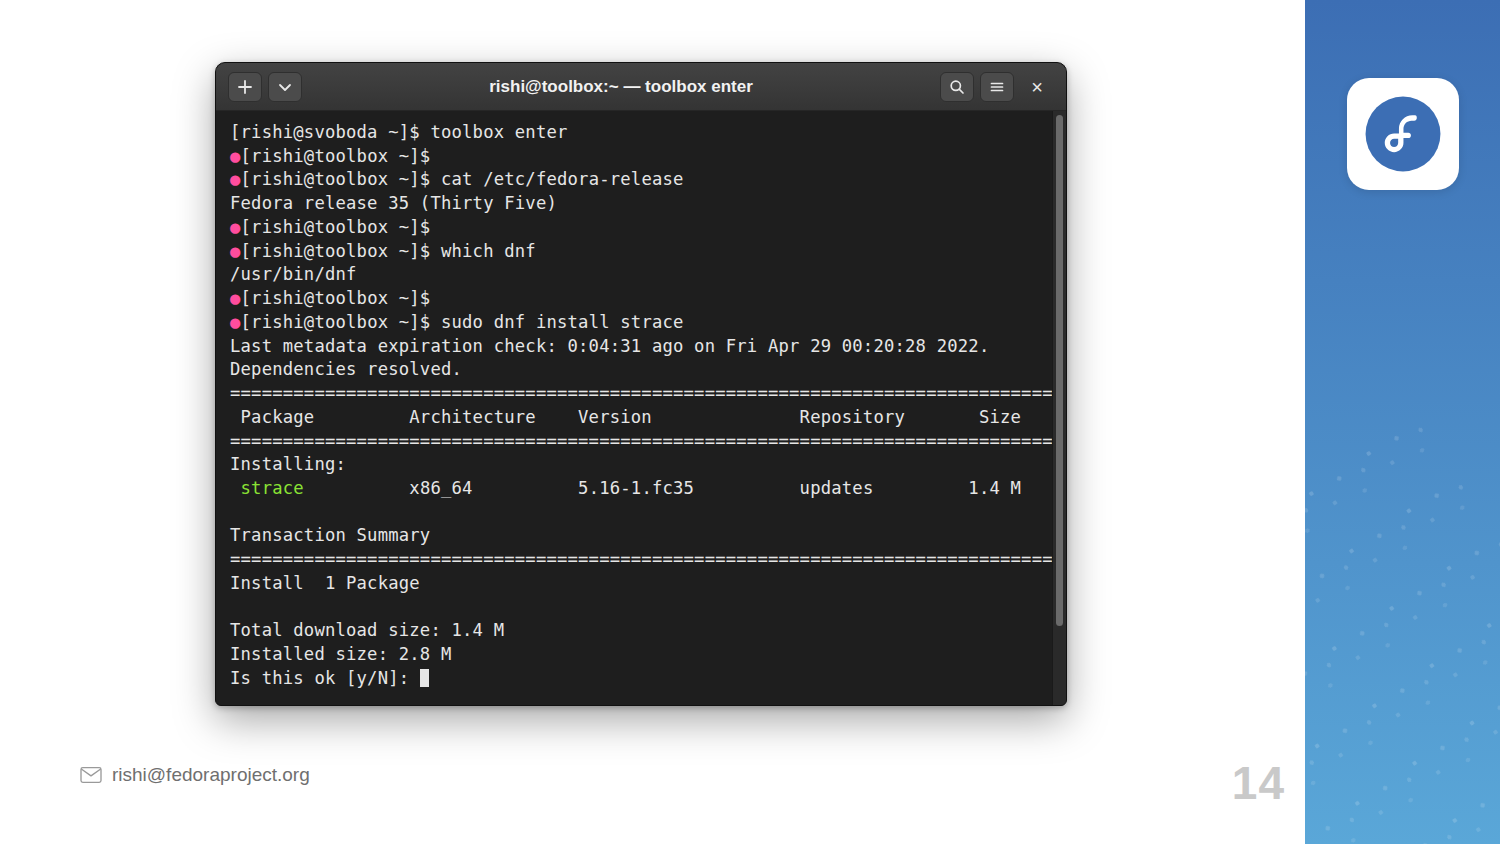14
rishi@fedoraproject.org
rishi@toolbox:~ — toolbox enter
×
[rishi@svoboda ~]$ toolbox enter
●[rishi@toolbox ~]$
●[rishi@toolbox ~]$ cat /etc/fedora-release
Fedora release 35 (Thirty Five)
●[rishi@toolbox ~]$
●[rishi@toolbox ~]$ which dnf
/usr/bin/dnf
●[rishi@toolbox ~]$
●[rishi@toolbox ~]$ sudo dnf install strace
Last metadata expiration check: 0:04:31 ago on Fri Apr 29 00:20:28 2022.
Dependencies resolved.
================================================================================
 Package         Architecture    Version              Repository       Size
================================================================================
Installing:
 strace          x86_64          5.16-1.fc35          updates         1.4 M

Transaction Summary
================================================================================
Install  1 Package

Total download size: 1.4 M
Installed size: 2.8 M
Is this ok [y/N]: 
Slide shows a GNOME Terminal window demonstrating entering a Fedora toolbox container, checking the Fedora release (Fedora 35), locating dnf, and installing the strace package with sudo dnf install strace.